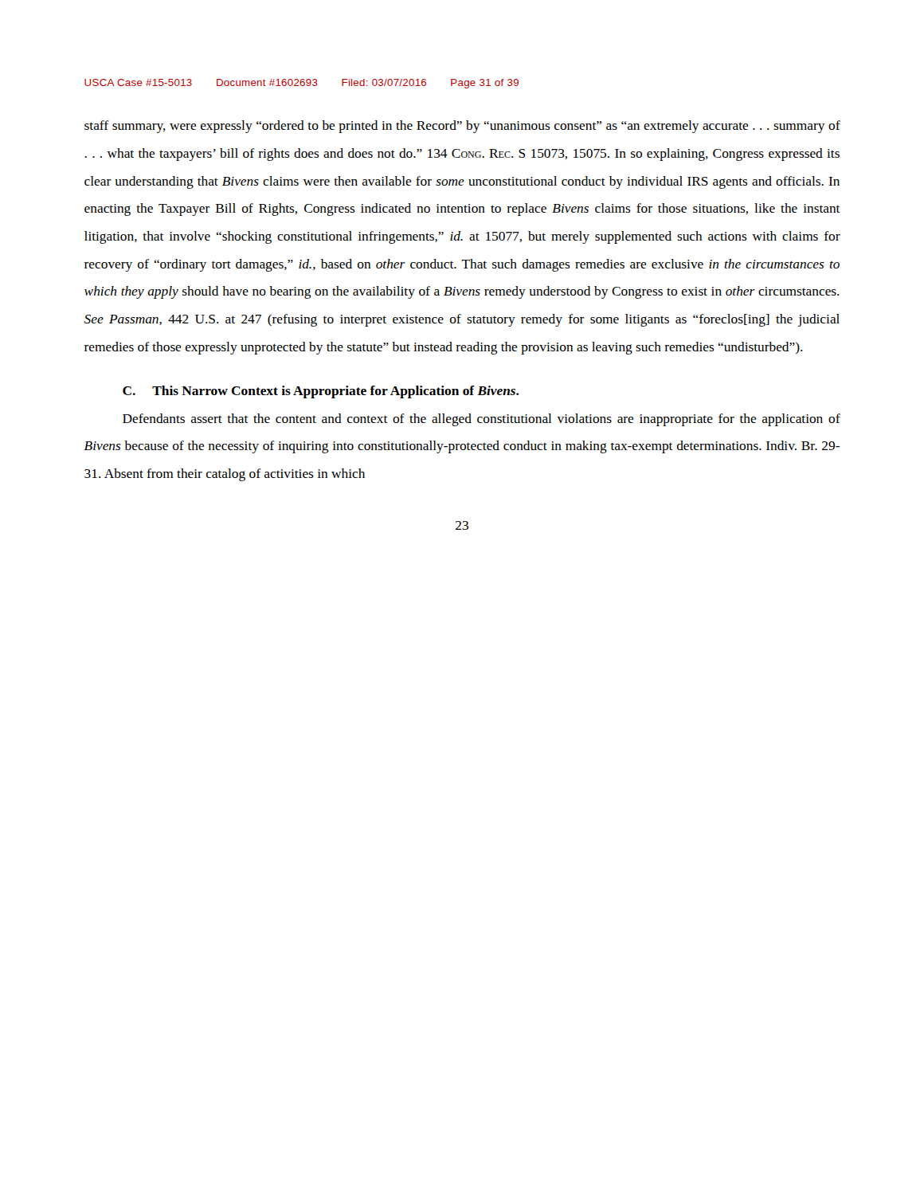USCA Case #15-5013 Document #1602693 Filed: 03/07/2016 Page 31 of 39
staff summary, were expressly “ordered to be printed in the Record” by “unanimous consent” as “an extremely accurate . . . summary of . . . what the taxpayers’ bill of rights does and does not do.” 134 Cong. Rec. S 15073, 15075. In so explaining, Congress expressed its clear understanding that Bivens claims were then available for some unconstitutional conduct by individual IRS agents and officials. In enacting the Taxpayer Bill of Rights, Congress indicated no intention to replace Bivens claims for those situations, like the instant litigation, that involve “shocking constitutional infringements,” id. at 15077, but merely supplemented such actions with claims for recovery of “ordinary tort damages,” id., based on other conduct. That such damages remedies are exclusive in the circumstances to which they apply should have no bearing on the availability of a Bivens remedy understood by Congress to exist in other circumstances. See Passman, 442 U.S. at 247 (refusing to interpret existence of statutory remedy for some litigants as “foreclos[ing] the judicial remedies of those expressly unprotected by the statute” but instead reading the provision as leaving such remedies “undisturbed”).
C. This Narrow Context is Appropriate for Application of Bivens.
Defendants assert that the content and context of the alleged constitutional violations are inappropriate for the application of Bivens because of the necessity of inquiring into constitutionally-protected conduct in making tax-exempt determinations. Indiv. Br. 29-31. Absent from their catalog of activities in which
23